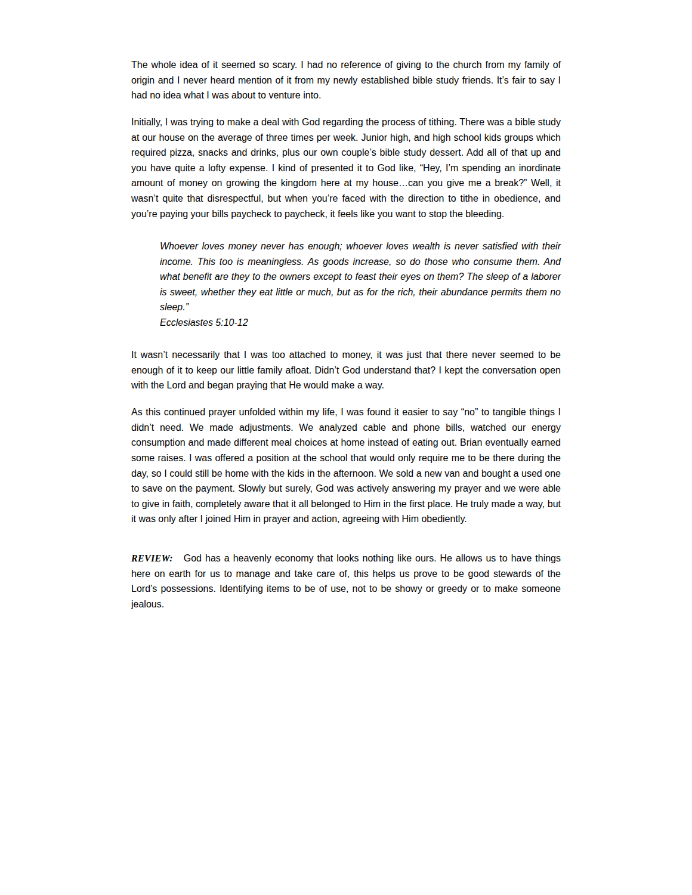The whole idea of it seemed so scary. I had no reference of giving to the church from my family of origin and I never heard mention of it from my newly established bible study friends. It’s fair to say I had no idea what I was about to venture into.
Initially, I was trying to make a deal with God regarding the process of tithing. There was a bible study at our house on the average of three times per week. Junior high, and high school kids groups which required pizza, snacks and drinks, plus our own couple’s bible study dessert. Add all of that up and you have quite a lofty expense. I kind of presented it to God like, “Hey, I’m spending an inordinate amount of money on growing the kingdom here at my house…can you give me a break?” Well, it wasn’t quite that disrespectful, but when you’re faced with the direction to tithe in obedience, and you’re paying your bills paycheck to paycheck, it feels like you want to stop the bleeding.
Whoever loves money never has enough; whoever loves wealth is never satisfied with their income. This too is meaningless. As goods increase, so do those who consume them. And what benefit are they to the owners except to feast their eyes on them? The sleep of a laborer is sweet, whether they eat little or much, but as for the rich, their abundance permits them no sleep.”
Ecclesiastes 5:10-12
It wasn’t necessarily that I was too attached to money, it was just that there never seemed to be enough of it to keep our little family afloat. Didn’t God understand that? I kept the conversation open with the Lord and began praying that He would make a way.
As this continued prayer unfolded within my life, I was found it easier to say “no” to tangible things I didn’t need. We made adjustments. We analyzed cable and phone bills, watched our energy consumption and made different meal choices at home instead of eating out. Brian eventually earned some raises. I was offered a position at the school that would only require me to be there during the day, so I could still be home with the kids in the afternoon. We sold a new van and bought a used one to save on the payment. Slowly but surely, God was actively answering my prayer and we were able to give in faith, completely aware that it all belonged to Him in the first place. He truly made a way, but it was only after I joined Him in prayer and action, agreeing with Him obediently.
REVIEW: God has a heavenly economy that looks nothing like ours. He allows us to have things here on earth for us to manage and take care of, this helps us prove to be good stewards of the Lord’s possessions. Identifying items to be of use, not to be showy or greedy or to make someone jealous.